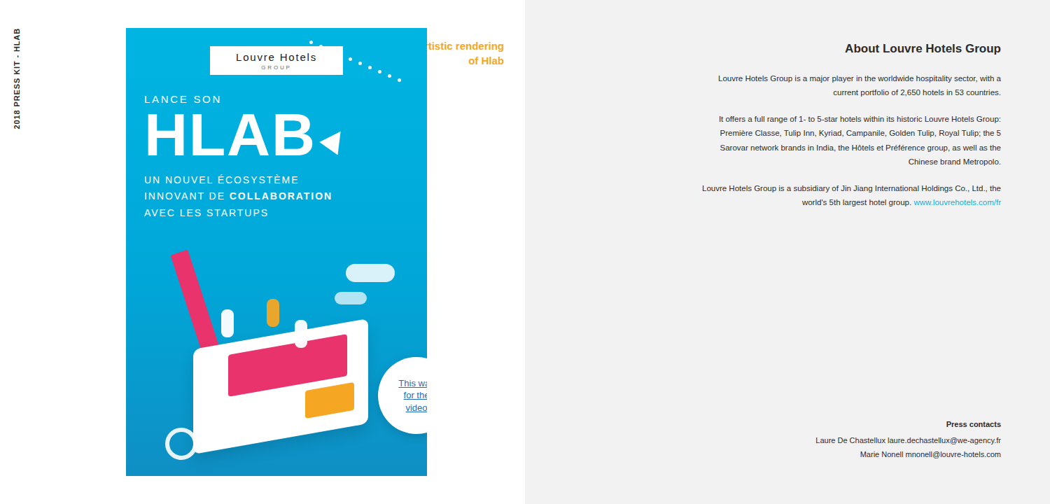2018 Press Kit - HLAB
An artistic rendering
of Hlab
Louvre Hotels
GROUP
LANCE SON
HLAB
Un nouvel écosystème
innovant de collaboration
avec les startups
This way
for the
video
About Louvre Hotels Group
Louvre Hotels Group is a major player in the worldwide hospitality sector, with a current portfolio of 2,650 hotels in 53 countries.
It offers a full range of 1- to 5-star hotels within its historic Louvre Hotels Group: Première Classe, Tulip Inn, Kyriad, Campanile, Golden Tulip, Royal Tulip; the 5 Sarovar network brands in India, the Hôtels et Préférence group, as well as the Chinese brand Metropolo.
Louvre Hotels Group is a subsidiary of Jin Jiang International Holdings Co., Ltd., the world's 5th largest hotel group. www.louvrehotels.com/fr
Press contacts Laure De Chastellux laure.dechastellux@we-agency.fr
Marie Nonell mnonell@louvre-hotels.com